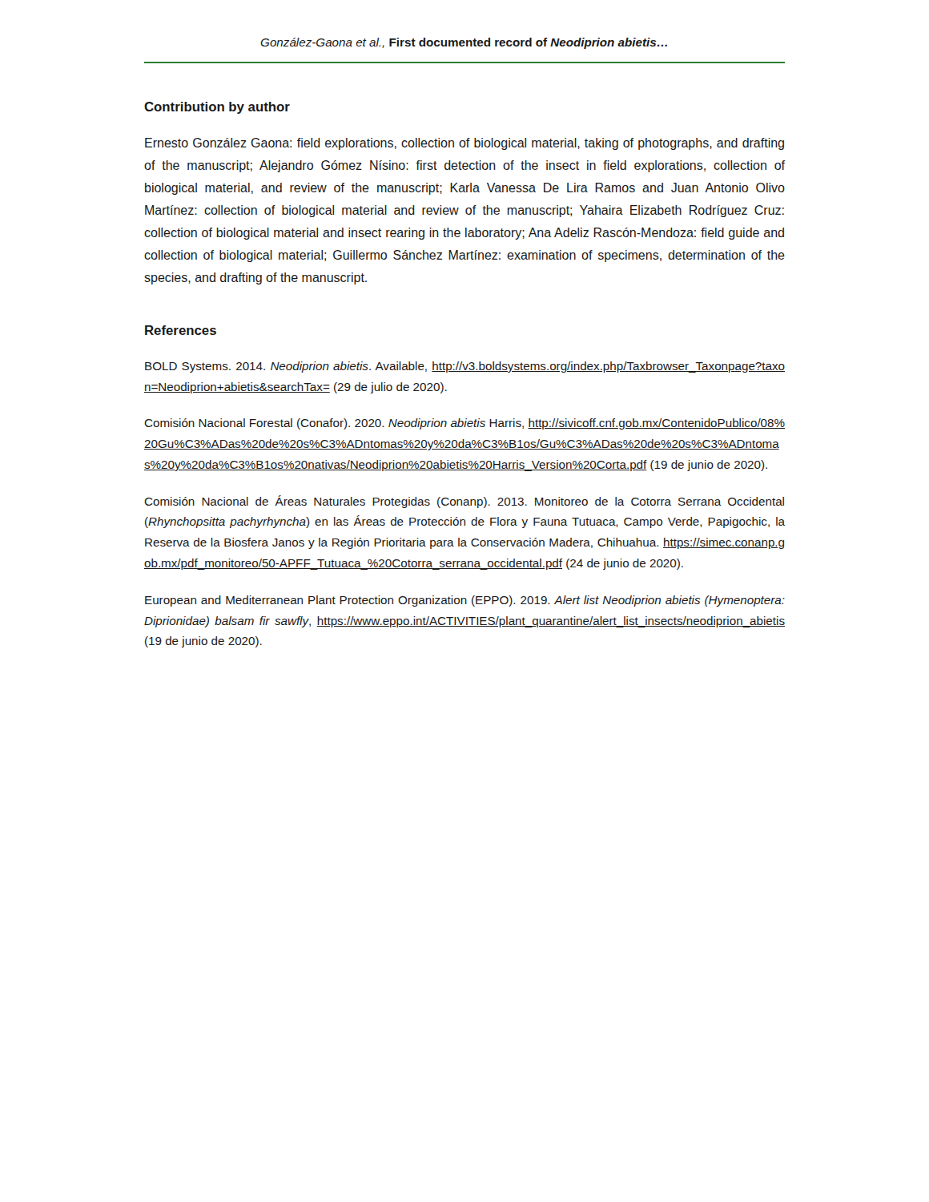González-Gaona et al., First documented record of Neodiprion abietis…
Contribution by author
Ernesto González Gaona: field explorations, collection of biological material, taking of photographs, and drafting of the manuscript; Alejandro Gómez Nísino: first detection of the insect in field explorations, collection of biological material, and review of the manuscript; Karla Vanessa De Lira Ramos and Juan Antonio Olivo Martínez: collection of biological material and review of the manuscript; Yahaira Elizabeth Rodríguez Cruz: collection of biological material and insect rearing in the laboratory; Ana Adeliz Rascón-Mendoza: field guide and collection of biological material; Guillermo Sánchez Martínez: examination of specimens, determination of the species, and drafting of the manuscript.
References
BOLD Systems. 2014. Neodiprion abietis. Available, http://v3.boldsystems.org/index.php/Taxbrowser_Taxonpage?taxon=Neodiprion+abietis&searchTax= (29 de julio de 2020).
Comisión Nacional Forestal (Conafor). 2020. Neodiprion abietis Harris, http://sivicoff.cnf.gob.mx/ContenidoPublico/08%20Gu%C3%ADas%20de%20s%C3%ADntomas%20y%20da%C3%B1os/Gu%C3%ADas%20de%20s%C3%ADntomas%20y%20da%C3%B1os%20nativas/Neodiprion%20abietis%20Harris_Version%20Corta.pdf (19 de junio de 2020).
Comisión Nacional de Áreas Naturales Protegidas (Conanp). 2013. Monitoreo de la Cotorra Serrana Occidental (Rhynchopsitta pachyrhyncha) en las Áreas de Protección de Flora y Fauna Tutuaca, Campo Verde, Papigochic, la Reserva de la Biosfera Janos y la Región Prioritaria para la Conservación Madera, Chihuahua. https://simec.conanp.gob.mx/pdf_monitoreo/50-APFF_Tutuaca_%20Cotorra_serrana_occidental.pdf (24 de junio de 2020).
European and Mediterranean Plant Protection Organization (EPPO). 2019. Alert list Neodiprion abietis (Hymenoptera: Diprionidae) balsam fir sawfly, https://www.eppo.int/ACTIVITIES/plant_quarantine/alert_list_insects/neodiprion_abietis (19 de junio de 2020).